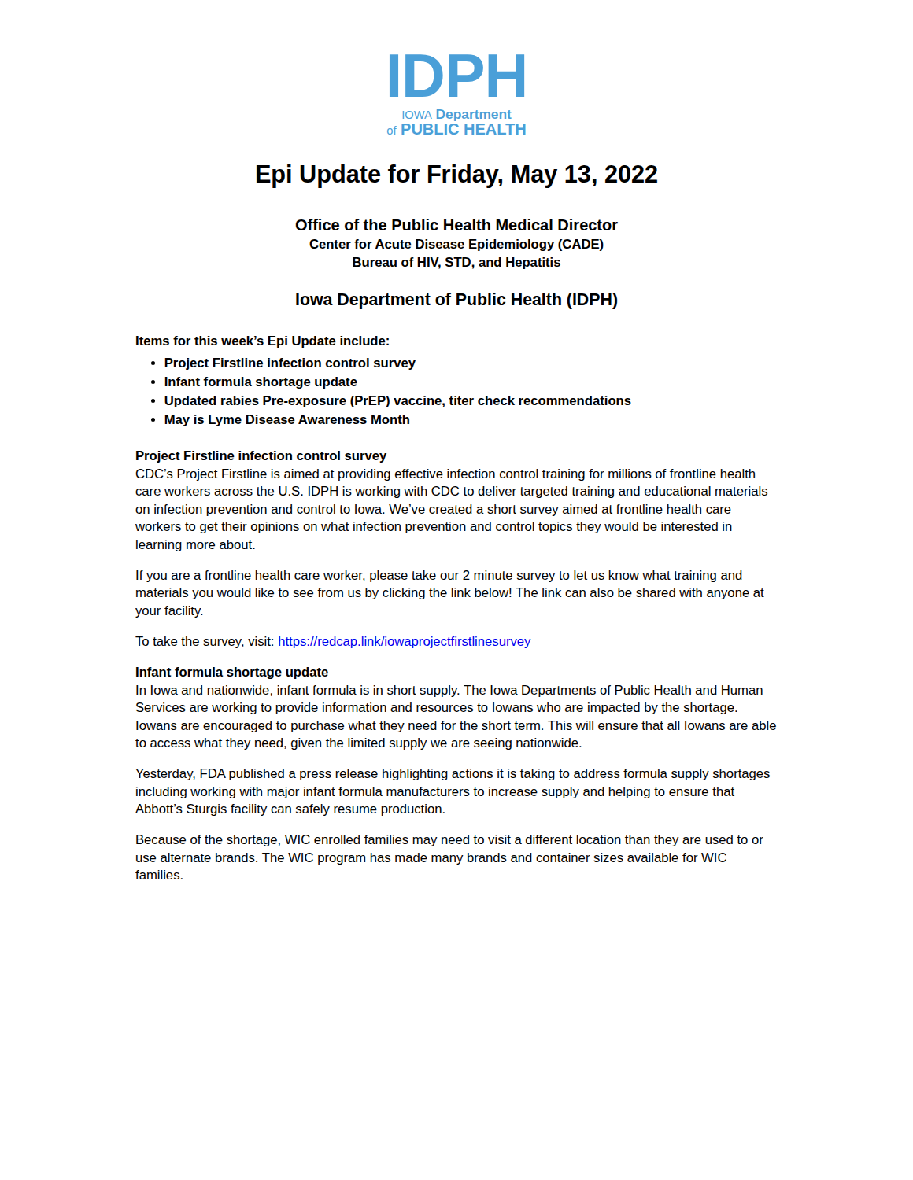IDPH IOWA Department of PUBLIC HEALTH
Epi Update for Friday, May 13, 2022
Office of the Public Health Medical Director Center for Acute Disease Epidemiology (CADE) Bureau of HIV, STD, and Hepatitis
Iowa Department of Public Health (IDPH)
Items for this week’s Epi Update include:
Project Firstline infection control survey
Infant formula shortage update
Updated rabies Pre-exposure (PrEP) vaccine, titer check recommendations
May is Lyme Disease Awareness Month
Project Firstline infection control survey
CDC’s Project Firstline is aimed at providing effective infection control training for millions of frontline health care workers across the U.S. IDPH is working with CDC to deliver targeted training and educational materials on infection prevention and control to Iowa. We’ve created a short survey aimed at frontline health care workers to get their opinions on what infection prevention and control topics they would be interested in learning more about.
If you are a frontline health care worker, please take our 2 minute survey to let us know what training and materials you would like to see from us by clicking the link below! The link can also be shared with anyone at your facility.
To take the survey, visit: https://redcap.link/iowaprojectfirstlinesurvey
Infant formula shortage update
In Iowa and nationwide, infant formula is in short supply. The Iowa Departments of Public Health and Human Services are working to provide information and resources to Iowans who are impacted by the shortage. Iowans are encouraged to purchase what they need for the short term. This will ensure that all Iowans are able to access what they need, given the limited supply we are seeing nationwide.
Yesterday, FDA published a press release highlighting actions it is taking to address formula supply shortages including working with major infant formula manufacturers to increase supply and helping to ensure that Abbott’s Sturgis facility can safely resume production.
Because of the shortage, WIC enrolled families may need to visit a different location than they are used to or use alternate brands. The WIC program has made many brands and container sizes available for WIC families.